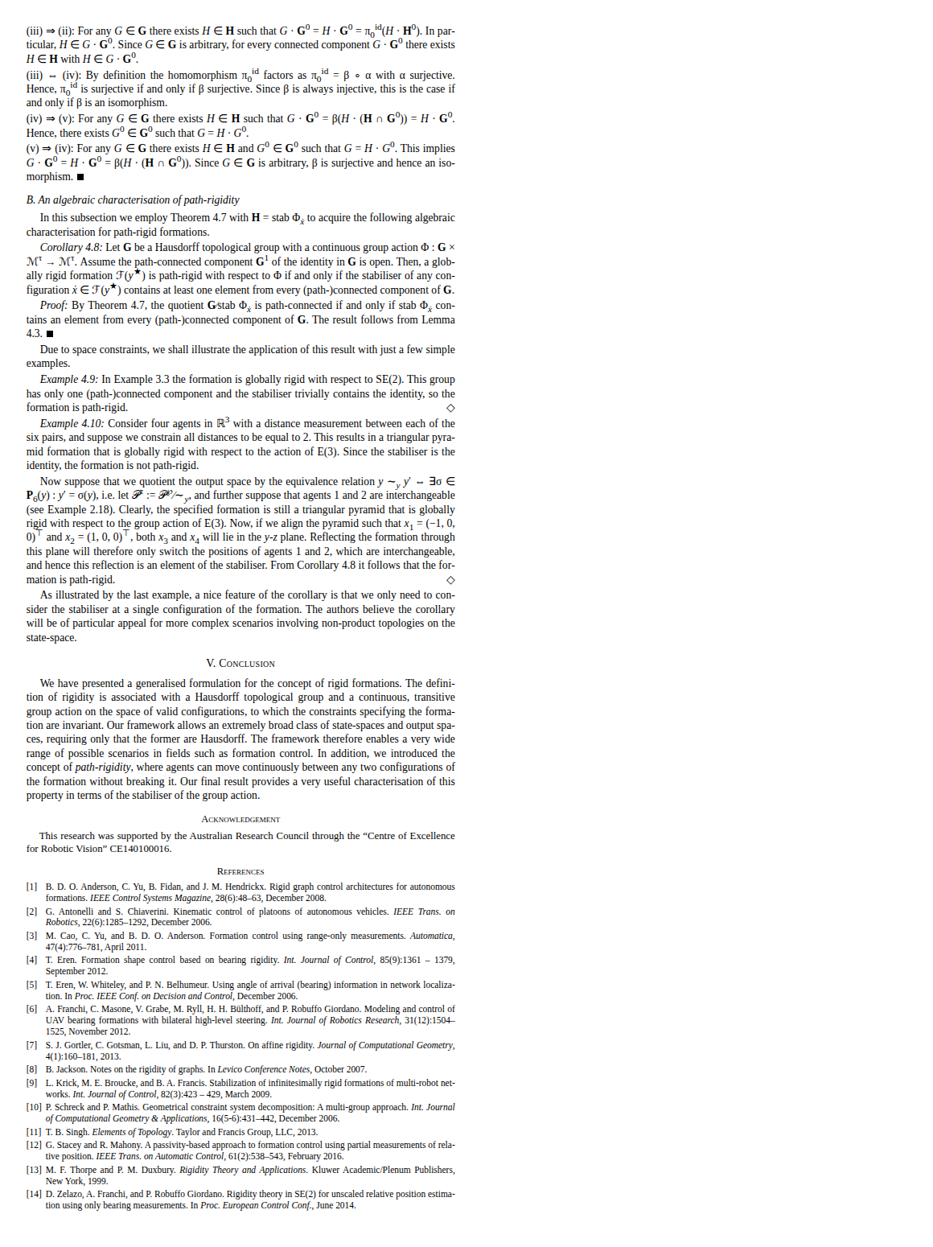(iii) ⇒ (ii): For any G ∈ G there exists H ∈ H such that G · G0 = H · G0 = π0id(H · H0). In particular, H ∈ G · G0. Since G ∈ G is arbitrary, for every connected component G · G0 there exists H ∈ H with H ∈ G · G0.
(iii) ⇔ (iv): By definition the homomorphism π0id factors as π0id = β ∘ α with α surjective. Hence, π0id is surjective if and only if β surjective. Since β is always injective, this is the case if and only if β is an isomorphism.
(iv) ⇒ (v): For any G ∈ G there exists H ∈ H such that G · G0 = β(H · (H ∩ G0)) = H · G0. Hence, there exists G0 ∈ G0 such that G = H · G0.
(v) ⇒ (iv): For any G ∈ G there exists H ∈ H and G0 ∈ G0 such that G = H · G0. This implies G · G0 = H · G0 = β(H · (H ∩ G0)). Since G ∈ G is arbitrary, β is surjective and hence an isomorphism.
B. An algebraic characterisation of path-rigidity
In this subsection we employ Theorem 4.7 with H = stab Φẋ to acquire the following algebraic characterisation for path-rigid formations.
Corollary 4.8: Let G be a Hausdorff topological group with a continuous group action Φ : G × ℳτ → ℳτ. Assume the path-connected component G1 of the identity in G is open. Then, a globally rigid formation ℱ(y★) is path-rigid with respect to Φ if and only if the stabiliser of any configuration ẋ ∈ ℱ(y★) contains at least one element from every (path-)connected component of G.
Proof: By Theorem 4.7, the quotient G∕stab Φẋ is path-connected if and only if stab Φẋ contains an element from every (path-)connected component of G. The result follows from Lemma 4.3.
Due to space constraints, we shall illustrate the application of this result with just a few simple examples.
Example 4.9: In Example 3.3 the formation is globally rigid with respect to SE(2). This group has only one (path-)connected component and the stabiliser trivially contains the identity, so the formation is path-rigid. ◇
Example 4.10: Consider four agents in ℝ3 with a distance measurement between each of the six pairs, and suppose we constrain all distances to be equal to 2. This results in a triangular pyramid formation that is globally rigid with respect to the action of E(3). Since the stabiliser is the identity, the formation is not path-rigid.
Now suppose that we quotient the output space by the equivalence relation y ∼y y′ ⇔ ∃σ ∈ P6(y) : y′ = σ(y), i.e. let 𝒫τ := 𝒫℘∕∼y, and further suppose that agents 1 and 2 are interchangeable (see Example 2.18). Clearly, the specified formation is still a triangular pyramid that is globally rigid with respect to the group action of E(3). Now, if we align the pyramid such that x1 = (−1, 0, 0)⊤ and x2 = (1, 0, 0)⊤, both x3 and x4 will lie in the y-z plane. Reflecting the formation through this plane will therefore only switch the positions of agents 1 and 2, which are interchangeable, and hence this reflection is an element of the stabiliser. From Corollary 4.8 it follows that the formation is path-rigid. ◇
As illustrated by the last example, a nice feature of the corollary is that we only need to consider the stabiliser at a single configuration of the formation. The authors believe the corollary will be of particular appeal for more complex scenarios involving non-product topologies on the state-space.
V. Conclusion
We have presented a generalised formulation for the concept of rigid formations. The definition of rigidity is associated with a Hausdorff topological group and a continuous, transitive group action on the space of valid configurations, to which the constraints specifying the formation are invariant. Our framework allows an extremely broad class of state-spaces and output spaces, requiring only that the former are Hausdorff. The framework therefore enables a very wide range of possible scenarios in fields such as formation control. In addition, we introduced the concept of path-rigidity, where agents can move continuously between any two configurations of the formation without breaking it. Our final result provides a very useful characterisation of this property in terms of the stabiliser of the group action.
Acknowledgement
This research was supported by the Australian Research Council through the “Centre of Excellence for Robotic Vision” CE140100016.
References
[1] B. D. O. Anderson, C. Yu, B. Fidan, and J. M. Hendrickx. Rigid graph control architectures for autonomous formations. IEEE Control Systems Magazine, 28(6):48–63, December 2008.
[2] G. Antonelli and S. Chiaverini. Kinematic control of platoons of autonomous vehicles. IEEE Trans. on Robotics, 22(6):1285–1292, December 2006.
[3] M. Cao, C. Yu, and B. D. O. Anderson. Formation control using range-only measurements. Automatica, 47(4):776–781, April 2011.
[4] T. Eren. Formation shape control based on bearing rigidity. Int. Journal of Control, 85(9):1361 – 1379, September 2012.
[5] T. Eren, W. Whiteley, and P. N. Belhumeur. Using angle of arrival (bearing) information in network localization. In Proc. IEEE Conf. on Decision and Control, December 2006.
[6] A. Franchi, C. Masone, V. Grabe, M. Ryll, H. H. Bülthoff, and P. Robuffo Giordano. Modeling and control of UAV bearing formations with bilateral high-level steering. Int. Journal of Robotics Research, 31(12):1504–1525, November 2012.
[7] S. J. Gortler, C. Gotsman, L. Liu, and D. P. Thurston. On affine rigidity. Journal of Computational Geometry, 4(1):160–181, 2013.
[8] B. Jackson. Notes on the rigidity of graphs. In Levico Conference Notes, October 2007.
[9] L. Krick, M. E. Broucke, and B. A. Francis. Stabilization of infinitesimally rigid formations of multi-robot networks. Int. Journal of Control, 82(3):423 – 429, March 2009.
[10] P. Schreck and P. Mathis. Geometrical constraint system decomposition: A multi-group approach. Int. Journal of Computational Geometry & Applications, 16(5-6):431–442, December 2006.
[11] T. B. Singh. Elements of Topology. Taylor and Francis Group, LLC, 2013.
[12] G. Stacey and R. Mahony. A passivity-based approach to formation control using partial measurements of relative position. IEEE Trans. on Automatic Control, 61(2):538–543, February 2016.
[13] M. F. Thorpe and P. M. Duxbury. Rigidity Theory and Applications. Kluwer Academic/Plenum Publishers, New York, 1999.
[14] D. Zelazo, A. Franchi, and P. Robuffo Giordano. Rigidity theory in SE(2) for unscaled relative position estimation using only bearing measurements. In Proc. European Control Conf., June 2014.